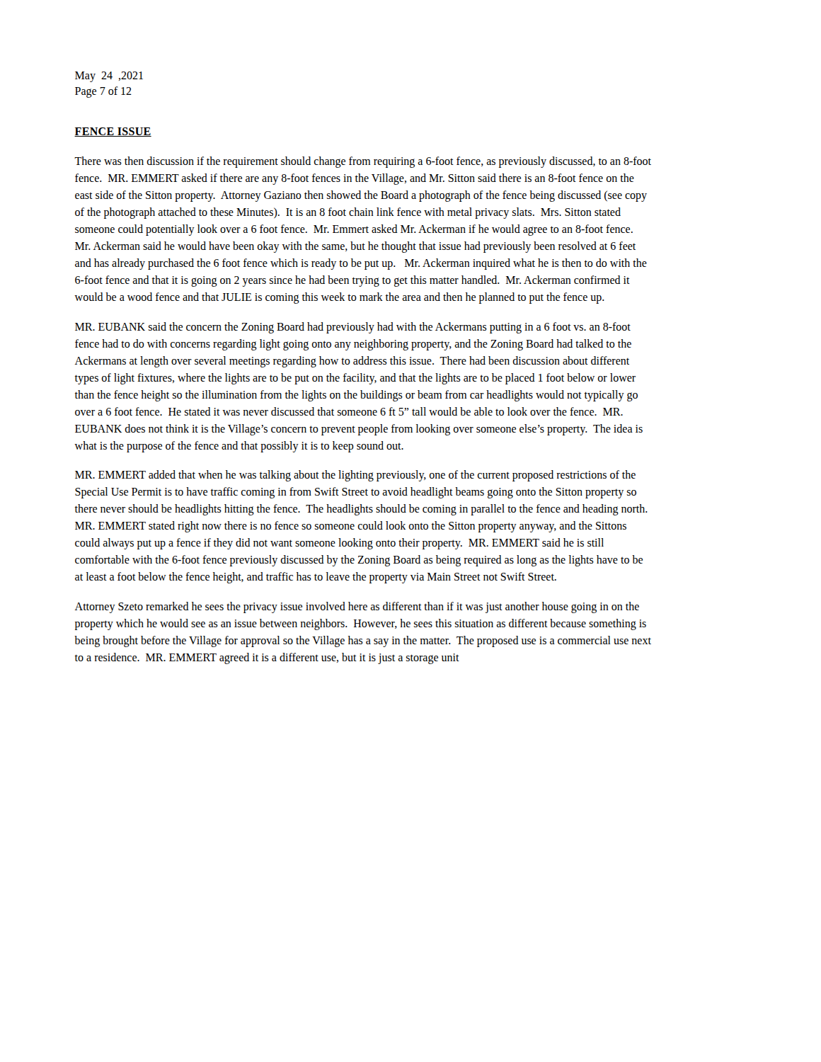May 24 ,2021
Page 7 of 12
FENCE ISSUE
There was then discussion if the requirement should change from requiring a 6-foot fence, as previously discussed, to an 8-foot fence. MR. EMMERT asked if there are any 8-foot fences in the Village, and Mr. Sitton said there is an 8-foot fence on the east side of the Sitton property. Attorney Gaziano then showed the Board a photograph of the fence being discussed (see copy of the photograph attached to these Minutes). It is an 8 foot chain link fence with metal privacy slats. Mrs. Sitton stated someone could potentially look over a 6 foot fence. Mr. Emmert asked Mr. Ackerman if he would agree to an 8-foot fence. Mr. Ackerman said he would have been okay with the same, but he thought that issue had previously been resolved at 6 feet and has already purchased the 6 foot fence which is ready to be put up. Mr. Ackerman inquired what he is then to do with the 6-foot fence and that it is going on 2 years since he had been trying to get this matter handled. Mr. Ackerman confirmed it would be a wood fence and that JULIE is coming this week to mark the area and then he planned to put the fence up.
MR. EUBANK said the concern the Zoning Board had previously had with the Ackermans putting in a 6 foot vs. an 8-foot fence had to do with concerns regarding light going onto any neighboring property, and the Zoning Board had talked to the Ackermans at length over several meetings regarding how to address this issue. There had been discussion about different types of light fixtures, where the lights are to be put on the facility, and that the lights are to be placed 1 foot below or lower than the fence height so the illumination from the lights on the buildings or beam from car headlights would not typically go over a 6 foot fence. He stated it was never discussed that someone 6 ft 5” tall would be able to look over the fence. MR. EUBANK does not think it is the Village’s concern to prevent people from looking over someone else’s property. The idea is what is the purpose of the fence and that possibly it is to keep sound out.
MR. EMMERT added that when he was talking about the lighting previously, one of the current proposed restrictions of the Special Use Permit is to have traffic coming in from Swift Street to avoid headlight beams going onto the Sitton property so there never should be headlights hitting the fence. The headlights should be coming in parallel to the fence and heading north. MR. EMMERT stated right now there is no fence so someone could look onto the Sitton property anyway, and the Sittons could always put up a fence if they did not want someone looking onto their property. MR. EMMERT said he is still comfortable with the 6-foot fence previously discussed by the Zoning Board as being required as long as the lights have to be at least a foot below the fence height, and traffic has to leave the property via Main Street not Swift Street.
Attorney Szeto remarked he sees the privacy issue involved here as different than if it was just another house going in on the property which he would see as an issue between neighbors. However, he sees this situation as different because something is being brought before the Village for approval so the Village has a say in the matter. The proposed use is a commercial use next to a residence. MR. EMMERT agreed it is a different use, but it is just a storage unit